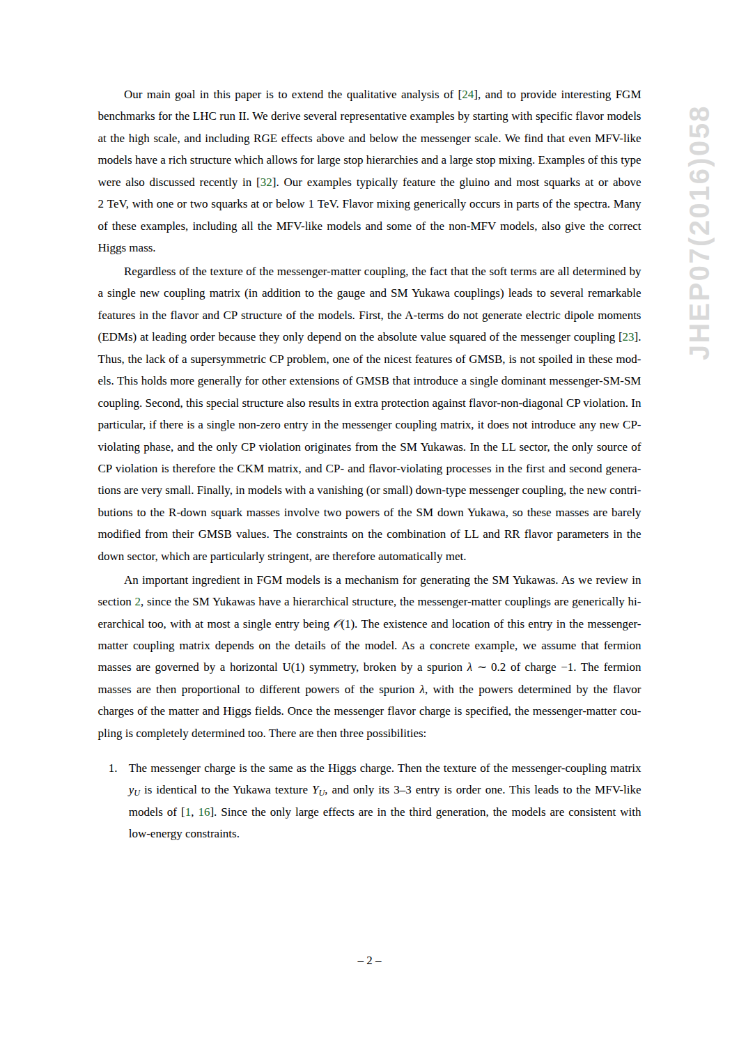JHEP07(2016)058
Our main goal in this paper is to extend the qualitative analysis of [24], and to provide interesting FGM benchmarks for the LHC run II. We derive several representative examples by starting with specific flavor models at the high scale, and including RGE effects above and below the messenger scale. We find that even MFV-like models have a rich structure which allows for large stop hierarchies and a large stop mixing. Examples of this type were also discussed recently in [32]. Our examples typically feature the gluino and most squarks at or above 2 TeV, with one or two squarks at or below 1 TeV. Flavor mixing generically occurs in parts of the spectra. Many of these examples, including all the MFV-like models and some of the non-MFV models, also give the correct Higgs mass.
Regardless of the texture of the messenger-matter coupling, the fact that the soft terms are all determined by a single new coupling matrix (in addition to the gauge and SM Yukawa couplings) leads to several remarkable features in the flavor and CP structure of the models. First, the A-terms do not generate electric dipole moments (EDMs) at leading order because they only depend on the absolute value squared of the messenger coupling [23]. Thus, the lack of a supersymmetric CP problem, one of the nicest features of GMSB, is not spoiled in these models. This holds more generally for other extensions of GMSB that introduce a single dominant messenger-SM-SM coupling. Second, this special structure also results in extra protection against flavor-non-diagonal CP violation. In particular, if there is a single non-zero entry in the messenger coupling matrix, it does not introduce any new CP-violating phase, and the only CP violation originates from the SM Yukawas. In the LL sector, the only source of CP violation is therefore the CKM matrix, and CP- and flavor-violating processes in the first and second generations are very small. Finally, in models with a vanishing (or small) down-type messenger coupling, the new contributions to the R-down squark masses involve two powers of the SM down Yukawa, so these masses are barely modified from their GMSB values. The constraints on the combination of LL and RR flavor parameters in the down sector, which are particularly stringent, are therefore automatically met.
An important ingredient in FGM models is a mechanism for generating the SM Yukawas. As we review in section 2, since the SM Yukawas have a hierarchical structure, the messenger-matter couplings are generically hierarchical too, with at most a single entry being 𝒪(1). The existence and location of this entry in the messenger-matter coupling matrix depends on the details of the model. As a concrete example, we assume that fermion masses are governed by a horizontal U(1) symmetry, broken by a spurion λ ∼ 0.2 of charge −1. The fermion masses are then proportional to different powers of the spurion λ, with the powers determined by the flavor charges of the matter and Higgs fields. Once the messenger flavor charge is specified, the messenger-matter coupling is completely determined too. There are then three possibilities:
The messenger charge is the same as the Higgs charge. Then the texture of the messenger-coupling matrix yU is identical to the Yukawa texture YU, and only its 3–3 entry is order one. This leads to the MFV-like models of [1, 16]. Since the only large effects are in the third generation, the models are consistent with low-energy constraints.
– 2 –